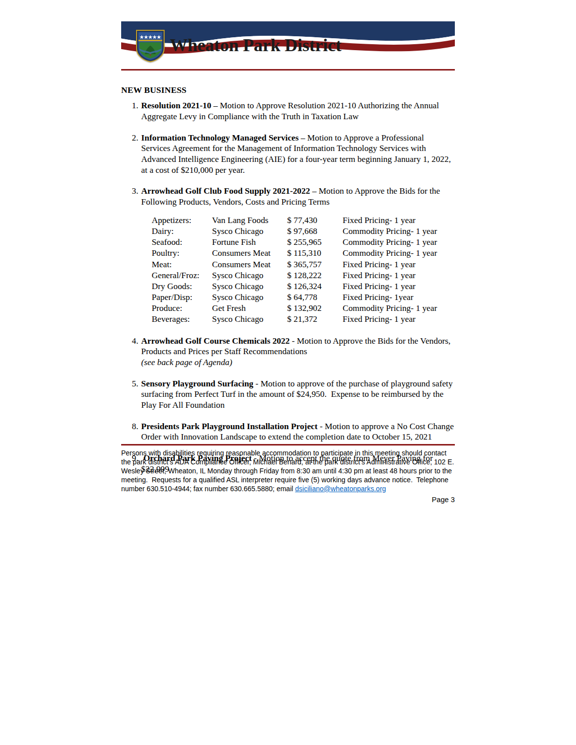Wheaton Park District
NEW BUSINESS
1. Resolution 2021-10 – Motion to Approve Resolution 2021-10 Authorizing the Annual Aggregate Levy in Compliance with the Truth in Taxation Law
2. Information Technology Managed Services – Motion to Approve a Professional Services Agreement for the Management of Information Technology Services with Advanced Intelligence Engineering (AIE) for a four-year term beginning January 1, 2022, at a cost of $210,000 per year.
3. Arrowhead Golf Club Food Supply 2021-2022 – Motion to Approve the Bids for the Following Products, Vendors, Costs and Pricing Terms
| Appetizers: | Van Lang Foods | $ 77,430 | Fixed Pricing- 1 year |
| Dairy: | Sysco Chicago | $ 97,668 | Commodity Pricing- 1 year |
| Seafood: | Fortune Fish | $ 255,965 | Commodity Pricing- 1 year |
| Poultry: | Consumers Meat | $ 115,310 | Commodity Pricing- 1 year |
| Meat: | Consumers Meat | $ 365,757 | Fixed Pricing- 1 year |
| General/Froz: | Sysco Chicago | $ 128,222 | Fixed Pricing- 1 year |
| Dry Goods: | Sysco Chicago | $ 126,324 | Fixed Pricing- 1 year |
| Paper/Disp: | Sysco Chicago | $ 64,778 | Fixed Pricing- 1year |
| Produce: | Get Fresh | $ 132,902 | Commodity Pricing- 1 year |
| Beverages: | Sysco Chicago | $ 21,372 | Fixed Pricing- 1 year |
4. Arrowhead Golf Course Chemicals 2022 - Motion to Approve the Bids for the Vendors, Products and Prices per Staff Recommendations
(see back page of Agenda)
5. Sensory Playground Surfacing - Motion to approve of the purchase of playground safety surfacing from Perfect Turf in the amount of $24,950. Expense to be reimbursed by the Play For All Foundation
8. Presidents Park Playground Installation Project - Motion to approve a No Cost Change Order with Innovation Landscape to extend the completion date to October 15, 2021
9. Orchard Park Paving Project - Motion to accept the quote from Meyer Paving for $22,999
Persons with disabilities requiring reasonable accommodation to participate in this meeting should contact the park district’s ADA Compliance Officer, Michael Benard, at the park district’s Administrative Office, 102 E. Wesley Street, Wheaton, IL Monday through Friday from 8:30 am until 4:30 pm at least 48 hours prior to the meeting. Requests for a qualified ASL interpreter require five (5) working days advance notice. Telephone number 630.510-4944; fax number 630.665.5880; email dsiciliano@wheatonparks.org
Page 3